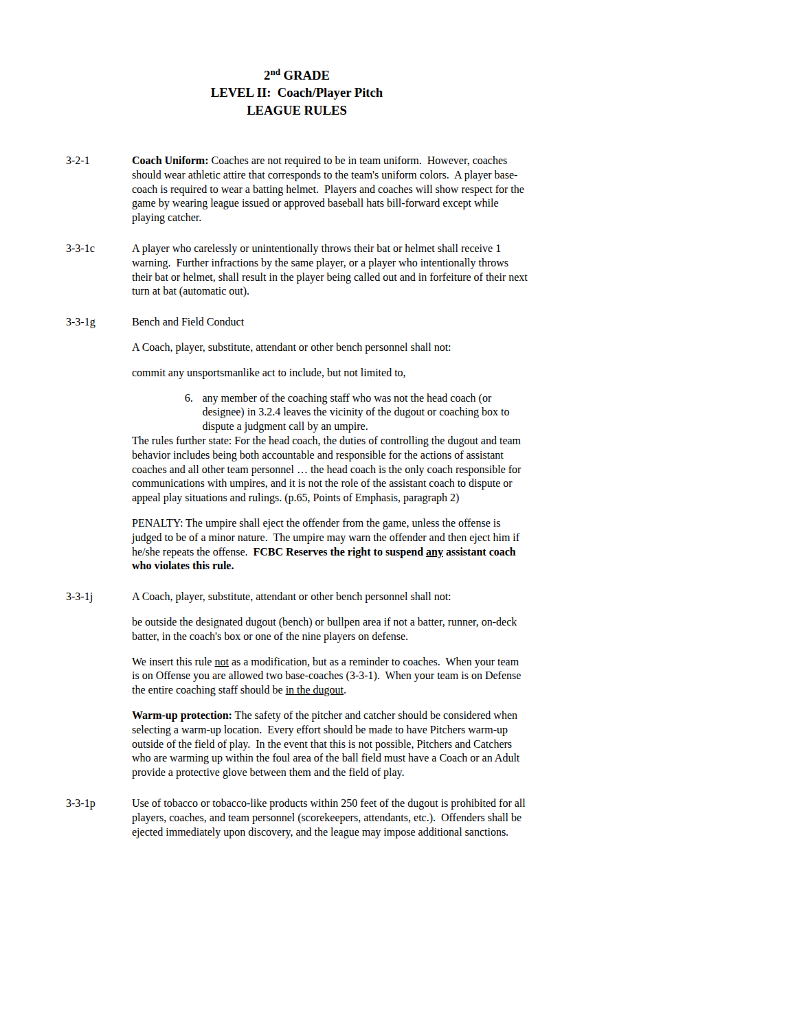2nd GRADE
LEVEL II: Coach/Player Pitch
LEAGUE RULES
3-2-1
Coach Uniform: Coaches are not required to be in team uniform. However, coaches should wear athletic attire that corresponds to the team's uniform colors. A player base-coach is required to wear a batting helmet. Players and coaches will show respect for the game by wearing league issued or approved baseball hats bill-forward except while playing catcher.
3-3-1c
A player who carelessly or unintentionally throws their bat or helmet shall receive 1 warning. Further infractions by the same player, or a player who intentionally throws their bat or helmet, shall result in the player being called out and in forfeiture of their next turn at bat (automatic out).
3-3-1g
Bench and Field Conduct
A Coach, player, substitute, attendant or other bench personnel shall not:
commit any unsportsmanlike act to include, but not limited to,
6.
any member of the coaching staff who was not the head coach (or designee) in 3.2.4 leaves the vicinity of the dugout or coaching box to dispute a judgment call by an umpire.
The rules further state: For the head coach, the duties of controlling the dugout and team behavior includes being both accountable and responsible for the actions of assistant coaches and all other team personnel … the head coach is the only coach responsible for communications with umpires, and it is not the role of the assistant coach to dispute or appeal play situations and rulings. (p.65, Points of Emphasis, paragraph 2)
PENALTY: The umpire shall eject the offender from the game, unless the offense is judged to be of a minor nature. The umpire may warn the offender and then eject him if he/she repeats the offense. FCBC Reserves the right to suspend any assistant coach who violates this rule.
3-3-1j
A Coach, player, substitute, attendant or other bench personnel shall not:
be outside the designated dugout (bench) or bullpen area if not a batter, runner, on-deck batter, in the coach's box or one of the nine players on defense.
We insert this rule not as a modification, but as a reminder to coaches. When your team is on Offense you are allowed two base-coaches (3-3-1). When your team is on Defense the entire coaching staff should be in the dugout.
Warm-up protection: The safety of the pitcher and catcher should be considered when selecting a warm-up location. Every effort should be made to have Pitchers warm-up outside of the field of play. In the event that this is not possible, Pitchers and Catchers who are warming up within the foul area of the ball field must have a Coach or an Adult provide a protective glove between them and the field of play.
3-3-1p
Use of tobacco or tobacco-like products within 250 feet of the dugout is prohibited for all players, coaches, and team personnel (scorekeepers, attendants, etc.). Offenders shall be ejected immediately upon discovery, and the league may impose additional sanctions.